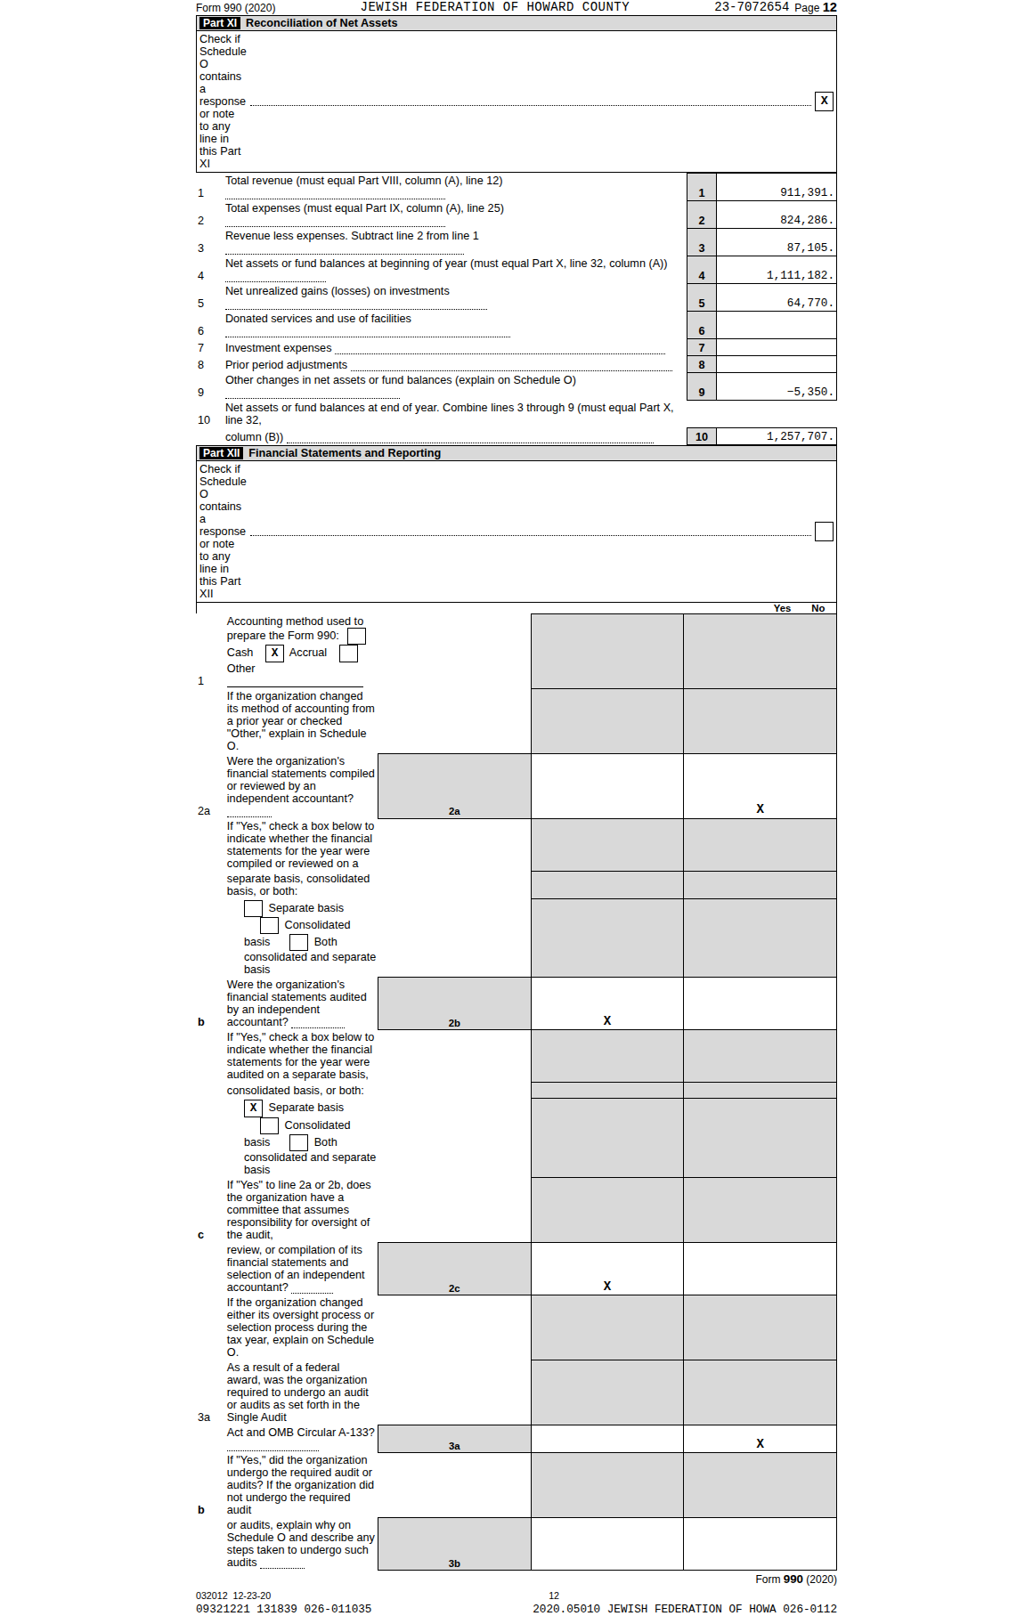Form 990 (2020)
JEWISH FEDERATION OF HOWARD COUNTY
23-7072654
Page 12
Part XI Reconciliation of Net Assets
Check if Schedule O contains a response or note to any line in this Part XI X
| 1 | Total revenue (must equal Part VIII, column (A), line 12) | 1 | 911,391. |
| 2 | Total expenses (must equal Part IX, column (A), line 25) | 2 | 824,286. |
| 3 | Revenue less expenses. Subtract line 2 from line 1 | 3 | 87,105. |
| 4 | Net assets or fund balances at beginning of year (must equal Part X, line 32, column (A)) | 4 | 1,111,182. |
| 5 | Net unrealized gains (losses) on investments | 5 | 64,770. |
| 6 | Donated services and use of facilities | 6 | |
| 7 | Investment expenses | 7 | |
| 8 | Prior period adjustments | 8 | |
| 9 | Other changes in net assets or fund balances (explain on Schedule O) | 9 | −5,350. |
| 10 | Net assets or fund balances at end of year. Combine lines 3 through 9 (must equal Part X, line 32, | | |
| | column (B)) | 10 | 1,257,707. |
Part XII Financial Statements and Reporting
Check if Schedule O contains a response or note to any line in this Part XII
Yes
No
| 1 | Accounting method used to prepare the Form 990: Cash X Accrual Other | | | |
| | If the organization changed its method of accounting from a prior year or checked "Other," explain in Schedule O. | | | |
| 2a | Were the organization's financial statements compiled or reviewed by an independent accountant? | 2a | | X |
| | If "Yes," check a box below to indicate whether the financial statements for the year were compiled or reviewed on a | | | |
| | separate basis, consolidated basis, or both: | | | |
| | Separate basis Consolidated basis Both consolidated and separate basis | | | |
| b | Were the organization's financial statements audited by an independent accountant? | 2b | X | |
| | If "Yes," check a box below to indicate whether the financial statements for the year were audited on a separate basis, | | | |
| | consolidated basis, or both: | | | |
| | X Separate basis Consolidated basis Both consolidated and separate basis | | | |
| c | If "Yes" to line 2a or 2b, does the organization have a committee that assumes responsibility for oversight of the audit, | | | |
| | review, or compilation of its financial statements and selection of an independent accountant? | 2c | X | |
| | If the organization changed either its oversight process or selection process during the tax year, explain on Schedule O. | | | |
| 3a | As a result of a federal award, was the organization required to undergo an audit or audits as set forth in the Single Audit | | | |
| | Act and OMB Circular A-133? | 3a | | X |
| b | If "Yes," did the organization undergo the required audit or audits? If the organization did not undergo the required audit | | | |
| | or audits, explain why on Schedule O and describe any steps taken to undergo such audits | 3b | | |
Form 990 (2020)
032012 12-23-20
12
09321221 131839 026-011035 2020.05010 JEWISH FEDERATION OF HOWA 026-0112